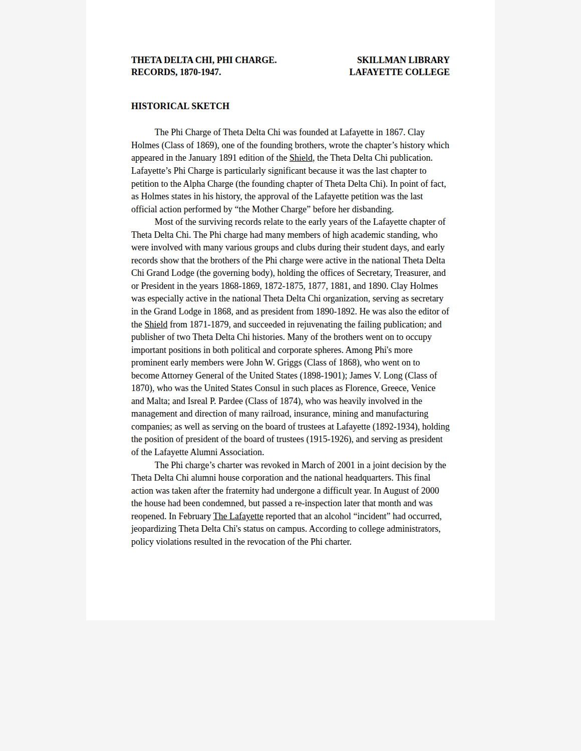| Theta Delta Chi, Phi Charge. Records, 1870-1947. | Skillman Library Lafayette College |
Historical Sketch
The Phi Charge of Theta Delta Chi was founded at Lafayette in 1867. Clay Holmes (Class of 1869), one of the founding brothers, wrote the chapter’s history which appeared in the January 1891 edition of the Shield, the Theta Delta Chi publication. Lafayette’s Phi Charge is particularly significant because it was the last chapter to petition to the Alpha Charge (the founding chapter of Theta Delta Chi). In point of fact, as Holmes states in his history, the approval of the Lafayette petition was the last official action performed by “the Mother Charge” before her disbanding.
Most of the surviving records relate to the early years of the Lafayette chapter of Theta Delta Chi. The Phi charge had many members of high academic standing, who were involved with many various groups and clubs during their student days, and early records show that the brothers of the Phi charge were active in the national Theta Delta Chi Grand Lodge (the governing body), holding the offices of Secretary, Treasurer, and or President in the years 1868-1869, 1872-1875, 1877, 1881, and 1890. Clay Holmes was especially active in the national Theta Delta Chi organization, serving as secretary in the Grand Lodge in 1868, and as president from 1890-1892. He was also the editor of the Shield from 1871-1879, and succeeded in rejuvenating the failing publication; and publisher of two Theta Delta Chi histories. Many of the brothers went on to occupy important positions in both political and corporate spheres. Among Phi's more prominent early members were John W. Griggs (Class of 1868), who went on to become Attorney General of the United States (1898-1901); James V. Long (Class of 1870), who was the United States Consul in such places as Florence, Greece, Venice and Malta; and Isreal P. Pardee (Class of 1874), who was heavily involved in the management and direction of many railroad, insurance, mining and manufacturing companies; as well as serving on the board of trustees at Lafayette (1892-1934), holding the position of president of the board of trustees (1915-1926), and serving as president of the Lafayette Alumni Association.
The Phi charge’s charter was revoked in March of 2001 in a joint decision by the Theta Delta Chi alumni house corporation and the national headquarters. This final action was taken after the fraternity had undergone a difficult year. In August of 2000 the house had been condemned, but passed a re-inspection later that month and was reopened. In February The Lafayette reported that an alcohol “incident” had occurred, jeopardizing Theta Delta Chi's status on campus. According to college administrators, policy violations resulted in the revocation of the Phi charter.